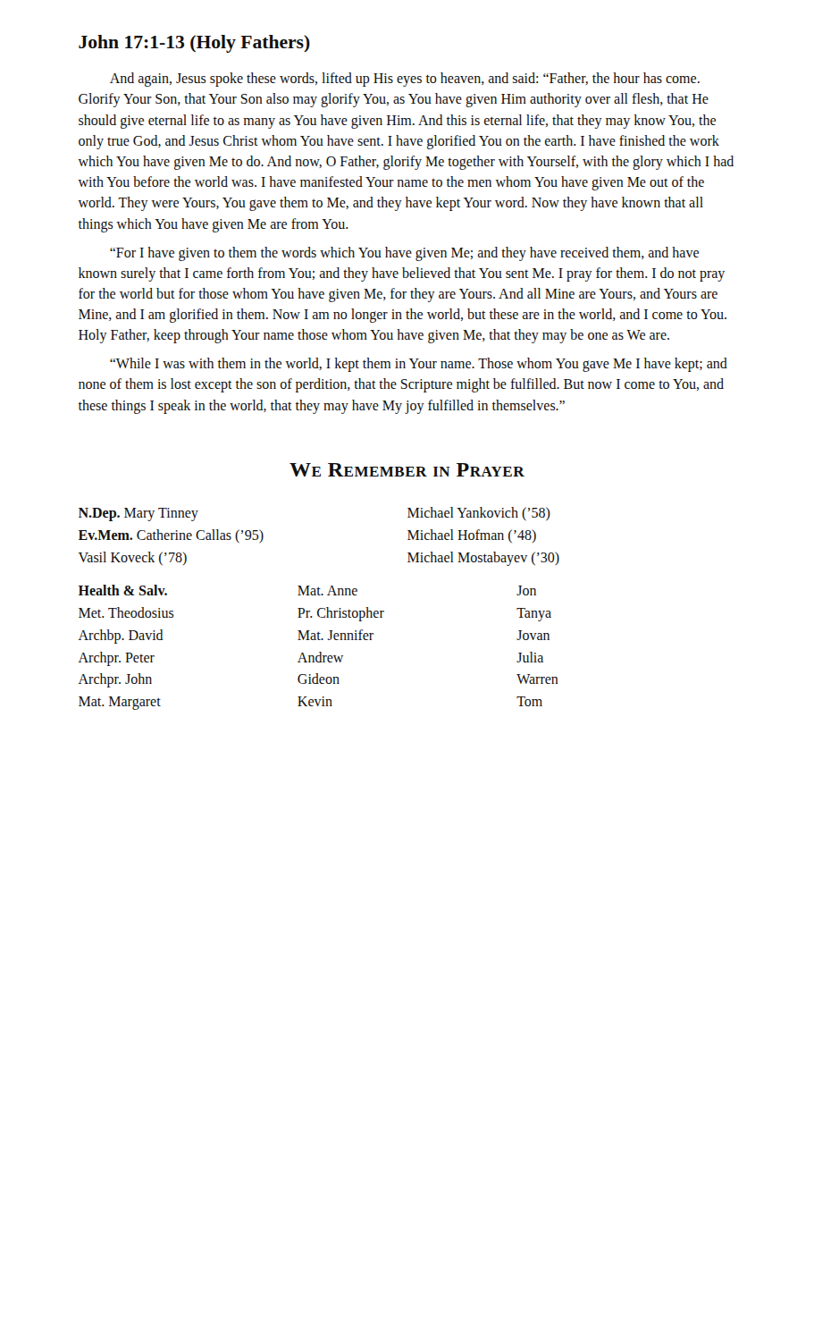John 17:1-13 (Holy Fathers)
And again, Jesus spoke these words, lifted up His eyes to heaven, and said: “Father, the hour has come. Glorify Your Son, that Your Son also may glorify You, as You have given Him authority over all flesh, that He should give eternal life to as many as You have given Him. And this is eternal life, that they may know You, the only true God, and Jesus Christ whom You have sent. I have glorified You on the earth. I have finished the work which You have given Me to do. And now, O Father, glorify Me together with Yourself, with the glory which I had with You before the world was. I have manifested Your name to the men whom You have given Me out of the world. They were Yours, You gave them to Me, and they have kept Your word. Now they have known that all things which You have given Me are from You.
“For I have given to them the words which You have given Me; and they have received them, and have known surely that I came forth from You; and they have believed that You sent Me. I pray for them. I do not pray for the world but for those whom You have given Me, for they are Yours. And all Mine are Yours, and Yours are Mine, and I am glorified in them. Now I am no longer in the world, but these are in the world, and I come to You. Holy Father, keep through Your name those whom You have given Me, that they may be one as We are.
“While I was with them in the world, I kept them in Your name. Those whom You gave Me I have kept; and none of them is lost except the son of perdition, that the Scripture might be fulfilled. But now I come to You, and these things I speak in the world, that they may have My joy fulfilled in themselves.”
We Remember in Prayer
| N.Dep. Mary Tinney | Michael Yankovich (’58) |
| Ev.Mem. Catherine Callas (’95) | Michael Hofman (’48) |
| Vasil Koveck (’78) | Michael Mostabayev (’30) |
| Health & Salv. | Mat. Anne | Jon |
| Met. Theodosius | Pr. Christopher | Tanya |
| Archbp. David | Mat. Jennifer | Jovan |
| Archpr. Peter | Andrew | Julia |
| Archpr. John | Gideon | Warren |
| Mat. Margaret | Kevin | Tom |